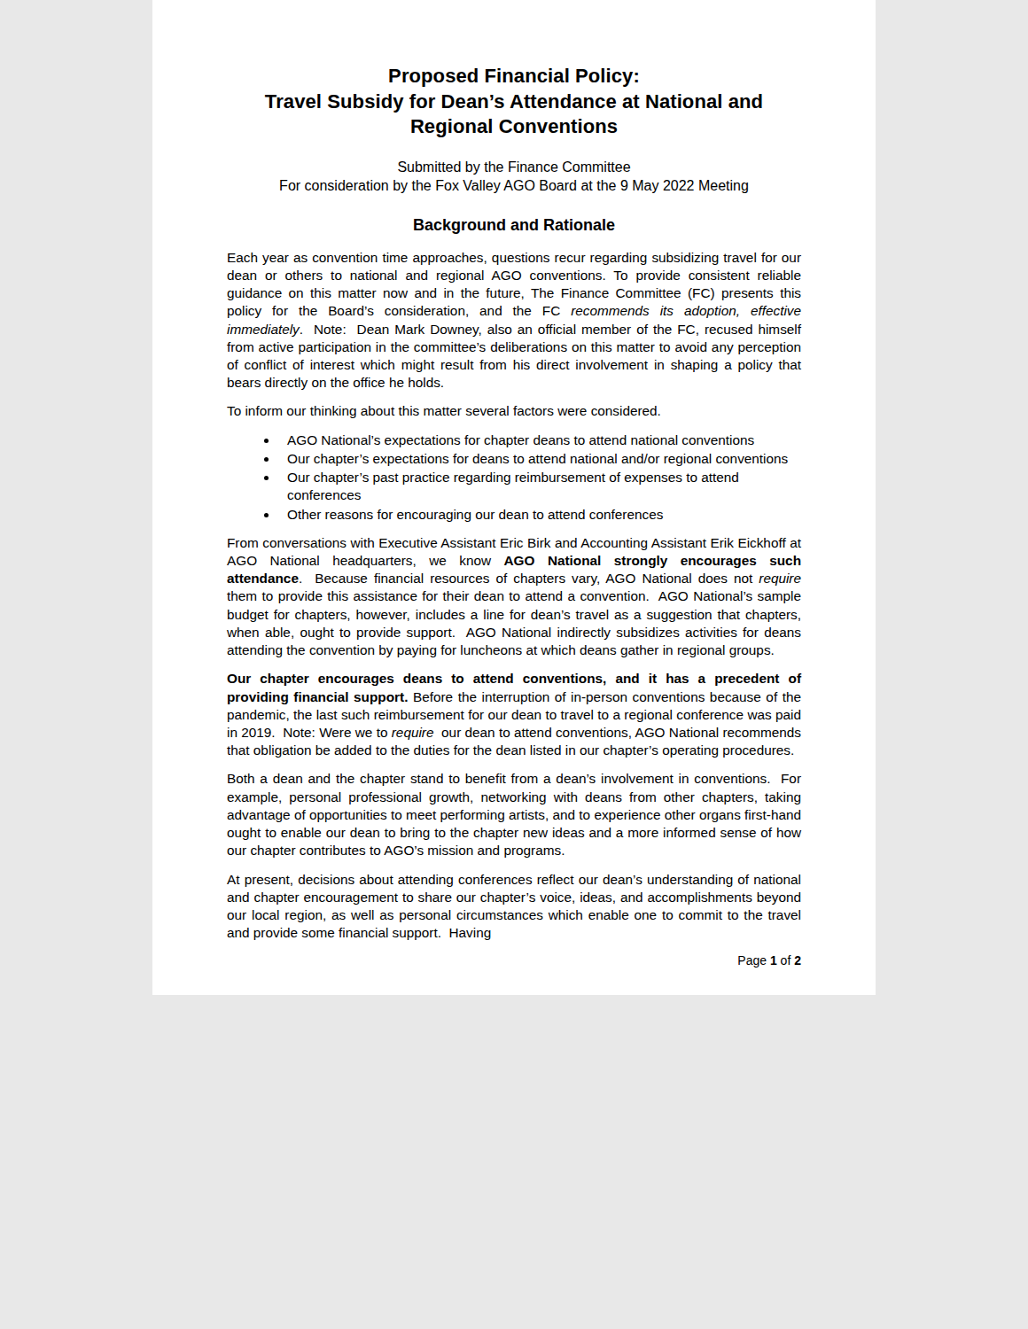Proposed Financial Policy:
Travel Subsidy for Dean’s Attendance at National and Regional Conventions
Submitted by the Finance Committee
For consideration by the Fox Valley AGO Board at the 9 May 2022 Meeting
Background and Rationale
Each year as convention time approaches, questions recur regarding subsidizing travel for our dean or others to national and regional AGO conventions. To provide consistent reliable guidance on this matter now and in the future, The Finance Committee (FC) presents this policy for the Board’s consideration, and the FC recommends its adoption, effective immediately. Note: Dean Mark Downey, also an official member of the FC, recused himself from active participation in the committee’s deliberations on this matter to avoid any perception of conflict of interest which might result from his direct involvement in shaping a policy that bears directly on the office he holds.
To inform our thinking about this matter several factors were considered.
AGO National’s expectations for chapter deans to attend national conventions
Our chapter’s expectations for deans to attend national and/or regional conventions
Our chapter’s past practice regarding reimbursement of expenses to attend conferences
Other reasons for encouraging our dean to attend conferences
From conversations with Executive Assistant Eric Birk and Accounting Assistant Erik Eickhoff at AGO National headquarters, we know AGO National strongly encourages such attendance. Because financial resources of chapters vary, AGO National does not require them to provide this assistance for their dean to attend a convention. AGO National’s sample budget for chapters, however, includes a line for dean’s travel as a suggestion that chapters, when able, ought to provide support. AGO National indirectly subsidizes activities for deans attending the convention by paying for luncheons at which deans gather in regional groups.
Our chapter encourages deans to attend conventions, and it has a precedent of providing financial support. Before the interruption of in-person conventions because of the pandemic, the last such reimbursement for our dean to travel to a regional conference was paid in 2019. Note: Were we to require our dean to attend conventions, AGO National recommends that obligation be added to the duties for the dean listed in our chapter’s operating procedures.
Both a dean and the chapter stand to benefit from a dean’s involvement in conventions. For example, personal professional growth, networking with deans from other chapters, taking advantage of opportunities to meet performing artists, and to experience other organs first-hand ought to enable our dean to bring to the chapter new ideas and a more informed sense of how our chapter contributes to AGO’s mission and programs.
At present, decisions about attending conferences reflect our dean’s understanding of national and chapter encouragement to share our chapter’s voice, ideas, and accomplishments beyond our local region, as well as personal circumstances which enable one to commit to the travel and provide some financial support. Having
Page 1 of 2